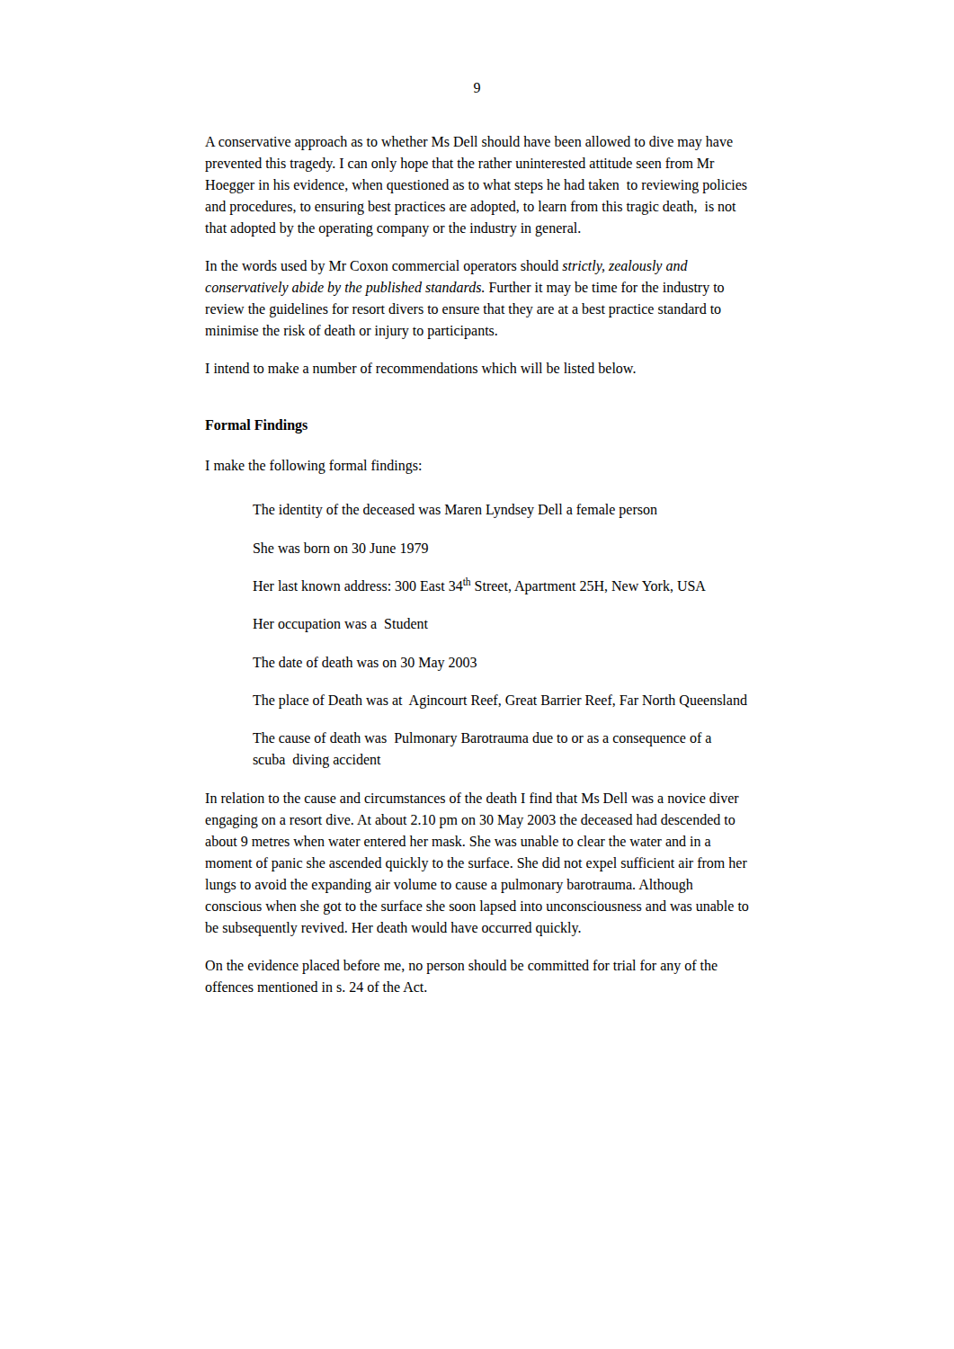9
A conservative approach as to whether Ms Dell should have been allowed to dive may have prevented this tragedy. I can only hope that the rather uninterested attitude seen from Mr Hoegger in his evidence, when questioned as to what steps he had taken to reviewing policies and procedures, to ensuring best practices are adopted, to learn from this tragic death, is not that adopted by the operating company or the industry in general.
In the words used by Mr Coxon commercial operators should strictly, zealously and conservatively abide by the published standards. Further it may be time for the industry to review the guidelines for resort divers to ensure that they are at a best practice standard to minimise the risk of death or injury to participants.
I intend to make a number of recommendations which will be listed below.
Formal Findings
I make the following formal findings:
The identity of the deceased was Maren Lyndsey Dell a female person
She was born on 30 June 1979
Her last known address: 300 East 34th Street, Apartment 25H, New York, USA
Her occupation was a Student
The date of death was on 30 May 2003
The place of Death was at Agincourt Reef, Great Barrier Reef, Far North Queensland
The cause of death was Pulmonary Barotrauma due to or as a consequence of a scuba diving accident
In relation to the cause and circumstances of the death I find that Ms Dell was a novice diver engaging on a resort dive. At about 2.10 pm on 30 May 2003 the deceased had descended to about 9 metres when water entered her mask. She was unable to clear the water and in a moment of panic she ascended quickly to the surface. She did not expel sufficient air from her lungs to avoid the expanding air volume to cause a pulmonary barotrauma. Although conscious when she got to the surface she soon lapsed into unconsciousness and was unable to be subsequently revived. Her death would have occurred quickly.
On the evidence placed before me, no person should be committed for trial for any of the offences mentioned in s. 24 of the Act.